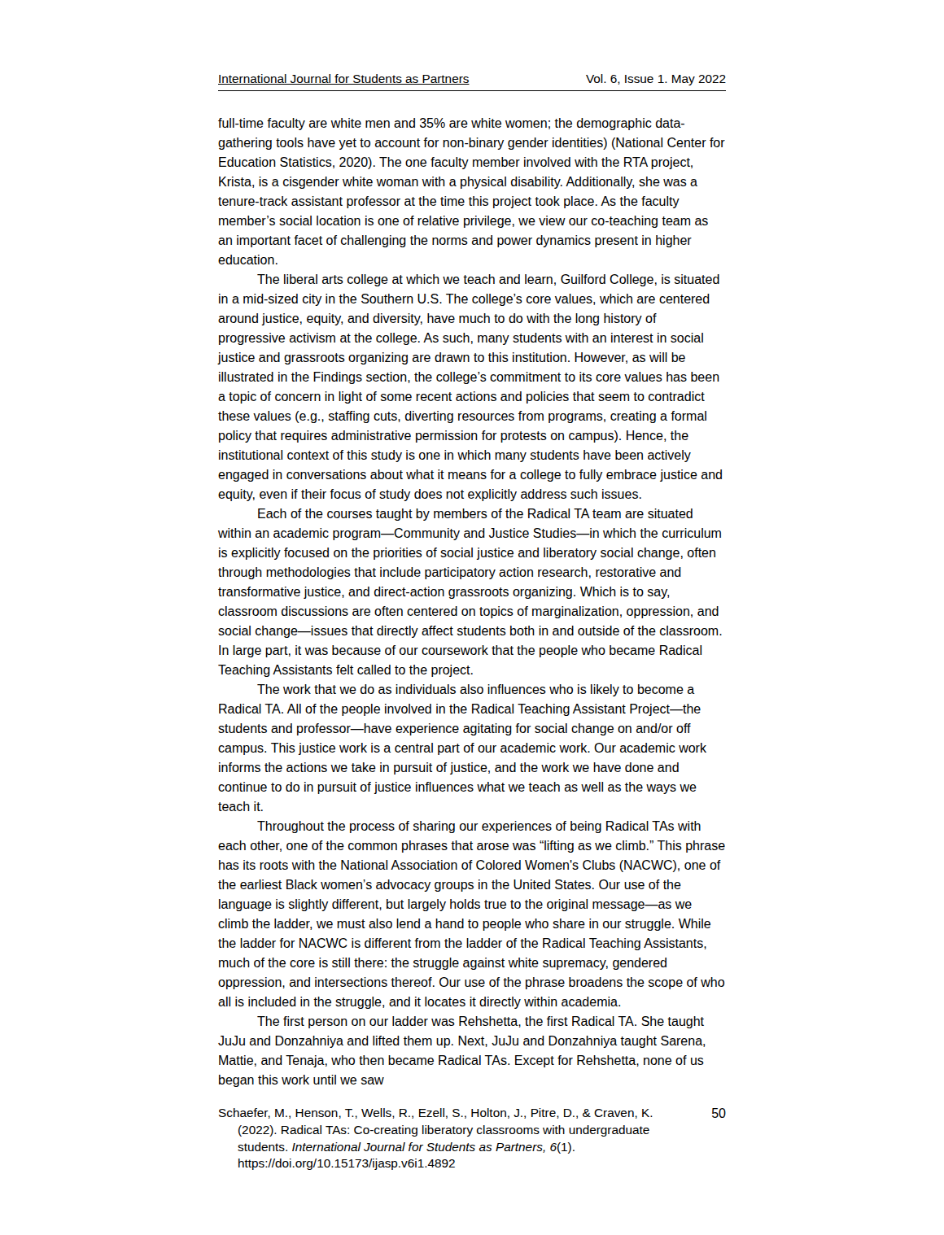International Journal for Students as Partners Vol. 6, Issue 1. May 2022
full-time faculty are white men and 35% are white women; the demographic data-gathering tools have yet to account for non-binary gender identities) (National Center for Education Statistics, 2020). The one faculty member involved with the RTA project, Krista, is a cisgender white woman with a physical disability. Additionally, she was a tenure-track assistant professor at the time this project took place. As the faculty member’s social location is one of relative privilege, we view our co-teaching team as an important facet of challenging the norms and power dynamics present in higher education.
The liberal arts college at which we teach and learn, Guilford College, is situated in a mid-sized city in the Southern U.S. The college’s core values, which are centered around justice, equity, and diversity, have much to do with the long history of progressive activism at the college. As such, many students with an interest in social justice and grassroots organizing are drawn to this institution. However, as will be illustrated in the Findings section, the college’s commitment to its core values has been a topic of concern in light of some recent actions and policies that seem to contradict these values (e.g., staffing cuts, diverting resources from programs, creating a formal policy that requires administrative permission for protests on campus). Hence, the institutional context of this study is one in which many students have been actively engaged in conversations about what it means for a college to fully embrace justice and equity, even if their focus of study does not explicitly address such issues.
Each of the courses taught by members of the Radical TA team are situated within an academic program—Community and Justice Studies—in which the curriculum is explicitly focused on the priorities of social justice and liberatory social change, often through methodologies that include participatory action research, restorative and transformative justice, and direct-action grassroots organizing. Which is to say, classroom discussions are often centered on topics of marginalization, oppression, and social change—issues that directly affect students both in and outside of the classroom. In large part, it was because of our coursework that the people who became Radical Teaching Assistants felt called to the project.
The work that we do as individuals also influences who is likely to become a Radical TA. All of the people involved in the Radical Teaching Assistant Project—the students and professor—have experience agitating for social change on and/or off campus. This justice work is a central part of our academic work. Our academic work informs the actions we take in pursuit of justice, and the work we have done and continue to do in pursuit of justice influences what we teach as well as the ways we teach it.
Throughout the process of sharing our experiences of being Radical TAs with each other, one of the common phrases that arose was “lifting as we climb.” This phrase has its roots with the National Association of Colored Women's Clubs (NACWC), one of the earliest Black women’s advocacy groups in the United States. Our use of the language is slightly different, but largely holds true to the original message—as we climb the ladder, we must also lend a hand to people who share in our struggle. While the ladder for NACWC is different from the ladder of the Radical Teaching Assistants, much of the core is still there: the struggle against white supremacy, gendered oppression, and intersections thereof. Our use of the phrase broadens the scope of who all is included in the struggle, and it locates it directly within academia.
The first person on our ladder was Rehshetta, the first Radical TA. She taught JuJu and Donzahniya and lifted them up. Next, JuJu and Donzahniya taught Sarena, Mattie, and Tenaja, who then became Radical TAs. Except for Rehshetta, none of us began this work until we saw
50
Schaefer, M., Henson, T., Wells, R., Ezell, S., Holton, J., Pitre, D., & Craven, K. (2022). Radical TAs: Co-creating liberatory classrooms with undergraduate students. International Journal for Students as Partners, 6(1). https://doi.org/10.15173/ijasp.v6i1.4892